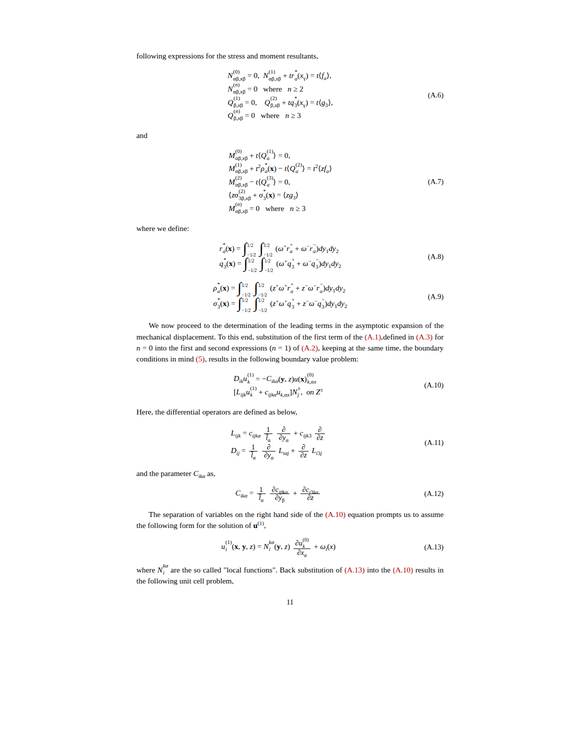following expressions for the stress and moment resultants,
N(0) αβ,xβ = 0, N(1) αβ,xβ + tr*a(xγ) = t⟨fa⟩,
N(n) αβ,xβ = 0 where n ≥ 2
Q(1) β,xβ = 0, Q(2) β,xβ + tq*3(xγ) = t⟨g3⟩,
Q(n) β,xβ = 0 where n ≥ 3
(A.6)
and
M(0) αβ,xβ + t⟨Q(1) a⟩ = 0,
M(1) αβ,xβ + t2ρ*a(x) − t⟨Q(2) a⟩ = t2⟨zfa⟩
M(2) αβ,xβ − t⟨Q(3) a⟩ = 0,
⟨zσ(2) 3β,xβ + σ*3(x) = ⟨zg3⟩
M(n) αβ,xβ = 0 where n ≥ 3
(A.7)
where we define:
r*a(x) = ∫1/2−1/2 ∫1/2−1/2 (ω+r+a + ω−r−a)dy1dy2
q*3(x) = ∫1/2−1/2 ∫1/2−1/2 (ω+q+3 + ω−q−3)dy1dy2
(A.8)
ρ*a(x) = ∫1/2−1/2 ∫1/2−1/2 (z+ω+r+a + z−ω−r−a)dy1dy2
σ*3(x) = ∫1/2−1/2 ∫1/2−1/2 (z+ω+q+3 + z−ω−q−3)dy1dy2
(A.9)
We now proceed to the determination of the leading terms in the asymptotic expansion of the mechanical displacement. To this end, substitution of the first term of the (A.1),defined in (A.3) for n = 0 into the first and second expressions (n = 1) of (A.2), keeping at the same time, the boundary conditions in mind (5), results in the following boundary value problem:
Diku(1) k = −Cikα(y, z)u(x)(0) k,αx
[Lijku(1) k + cijkαuk,αx]N±j, on Z±
(A.10)
Here, the differential operators are defined as below,
Lijk = cijkα 1 l̄α ∂∂yα + cijk3 ∂∂z
Dij = 1 l̄α ∂∂yα Liαj + ∂∂z Li3j
(A.11)
and the parameter Cikα as,
Cikα = 1 l̄α ∂ciβkα∂yβ + ∂ci3kα∂z
(A.12)
The separation of variables on the right hand side of the (A.10) equation prompts us to assume the following form for the solution of u(1),
u(1) i(x, y, z) = Nkα i(y, z) ∂u(0) k∂xα + ωi(x)
(A.13)
where Nkα i are the so called "local functions". Back substitution of (A.13) into the (A.10) results in the following unit cell problem,
11